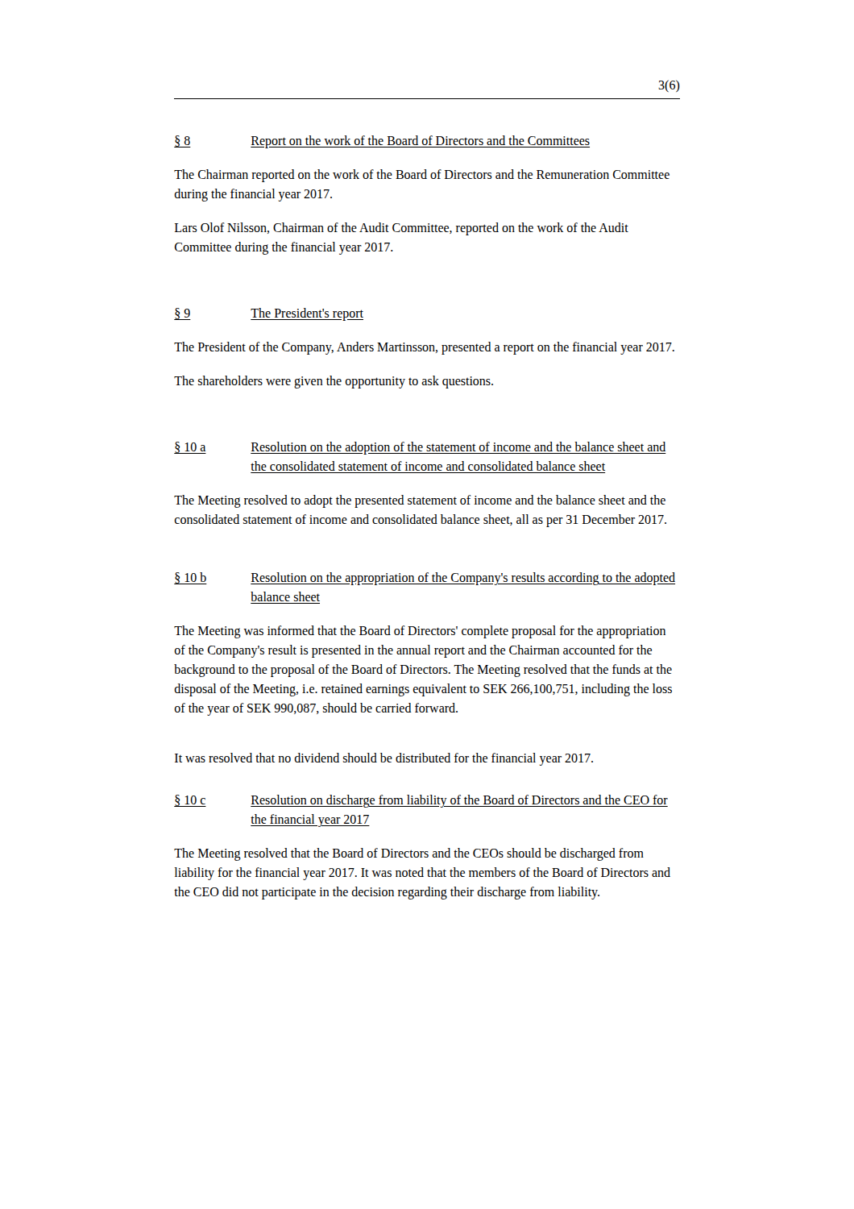3(6)
§ 8 Report on the work of the Board of Directors and the Committees
The Chairman reported on the work of the Board of Directors and the Remuneration Committee during the financial year 2017.
Lars Olof Nilsson, Chairman of the Audit Committee, reported on the work of the Audit Committee during the financial year 2017.
§ 9 The President's report
The President of the Company, Anders Martinsson, presented a report on the financial year 2017.
The shareholders were given the opportunity to ask questions.
§ 10 a Resolution on the adoption of the statement of income and the balance sheet and the consolidated statement of income and consolidated balance sheet
The Meeting resolved to adopt the presented statement of income and the balance sheet and the consolidated statement of income and consolidated balance sheet, all as per 31 December 2017.
§ 10 b Resolution on the appropriation of the Company's results according to the adopted balance sheet
The Meeting was informed that the Board of Directors' complete proposal for the appropriation of the Company's result is presented in the annual report and the Chairman accounted for the background to the proposal of the Board of Directors. The Meeting resolved that the funds at the disposal of the Meeting, i.e. retained earnings equivalent to SEK 266,100,751, including the loss of the year of SEK 990,087, should be carried forward.
It was resolved that no dividend should be distributed for the financial year 2017.
§ 10 c Resolution on discharge from liability of the Board of Directors and the CEO for the financial year 2017
The Meeting resolved that the Board of Directors and the CEOs should be discharged from liability for the financial year 2017. It was noted that the members of the Board of Directors and the CEO did not participate in the decision regarding their discharge from liability.